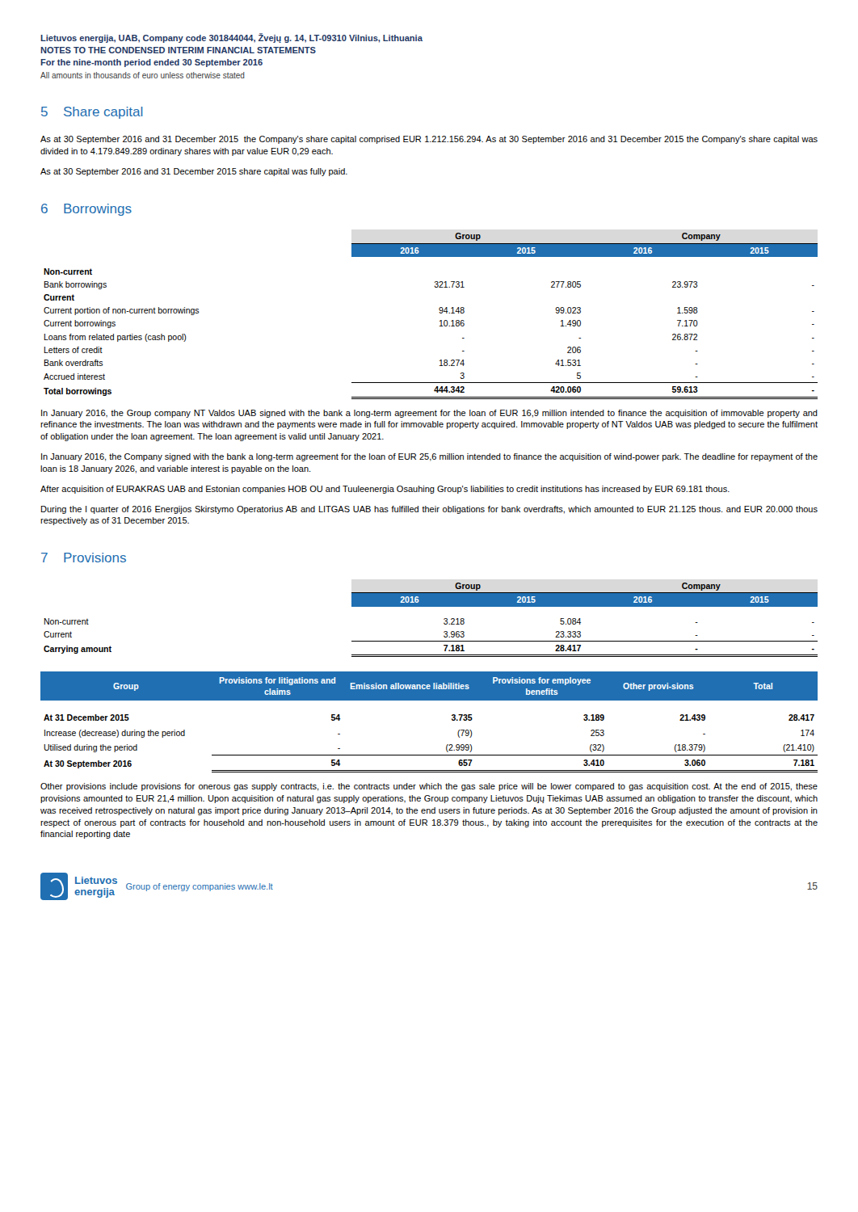Lietuvos energija, UAB, Company code 301844044, Žvejų g. 14, LT-09310 Vilnius, Lithuania
NOTES TO THE CONDENSED INTERIM FINANCIAL STATEMENTS
For the nine-month period ended 30 September 2016
All amounts in thousands of euro unless otherwise stated
5 Share capital
As at 30 September 2016 and 31 December 2015 the Company's share capital comprised EUR 1.212.156.294. As at 30 September 2016 and 31 December 2015 the Company's share capital was divided in to 4.179.849.289 ordinary shares with par value EUR 0,29 each.
As at 30 September 2016 and 31 December 2015 share capital was fully paid.
6 Borrowings
| | Group | Company |
| | 2016 | 2015 | 2016 | 2015 |
| Non-current | | | | |
| Bank borrowings | 321.731 | 277.805 | 23.973 | - |
| Current | | | | |
| Current portion of non-current borrowings | 94.148 | 99.023 | 1.598 | - |
| Current borrowings | 10.186 | 1.490 | 7.170 | - |
| Loans from related parties (cash pool) | - | - | 26.872 | - |
| Letters of credit | - | 206 | - | - |
| Bank overdrafts | 18.274 | 41.531 | - | - |
| Accrued interest | 3 | 5 | - | - |
| Total borrowings | 444.342 | 420.060 | 59.613 | - |
In January 2016, the Group company NT Valdos UAB signed with the bank a long-term agreement for the loan of EUR 16,9 million intended to finance the acquisition of immovable property and refinance the investments. The loan was withdrawn and the payments were made in full for immovable property acquired. Immovable property of NT Valdos UAB was pledged to secure the fulfilment of obligation under the loan agreement. The loan agreement is valid until January 2021.
In January 2016, the Company signed with the bank a long-term agreement for the loan of EUR 25,6 million intended to finance the acquisition of wind-power park. The deadline for repayment of the loan is 18 January 2026, and variable interest is payable on the loan.
After acquisition of EURAKRAS UAB and Estonian companies HOB OU and Tuuleenergia Osauhing Group's liabilities to credit institutions has increased by EUR 69.181 thous.
During the I quarter of 2016 Energijos Skirstymo Operatorius AB and LITGAS UAB has fulfilled their obligations for bank overdrafts, which amounted to EUR 21.125 thous. and EUR 20.000 thous respectively as of 31 December 2015.
7 Provisions
| | Group | Company |
| | 2016 | 2015 | 2016 | 2015 |
| Non-current | 3.218 | 5.084 | - | - |
| Current | 3.963 | 23.333 | - | - |
| Carrying amount | 7.181 | 28.417 | - | - |
| Group | Provisions for litigations and claims | Emission allowance liabilities | Provisions for employee benefits | Other provi-sions | Total |
| --- | --- | --- | --- | --- | --- |
| At 31 December 2015 | 54 | 3.735 | 3.189 | 21.439 | 28.417 |
| Increase (decrease) during the period | - | (79) | 253 | - | 174 |
| Utilised during the period | - | (2.999) | (32) | (18.379) | (21.410) |
| At 30 September 2016 | 54 | 657 | 3.410 | 3.060 | 7.181 |
Other provisions include provisions for onerous gas supply contracts, i.e. the contracts under which the gas sale price will be lower compared to gas acquisition cost. At the end of 2015, these provisions amounted to EUR 21,4 million. Upon acquisition of natural gas supply operations, the Group company Lietuvos Dujų Tiekimas UAB assumed an obligation to transfer the discount, which was received retrospectively on natural gas import price during January 2013–April 2014, to the end users in future periods. As at 30 September 2016 the Group adjusted the amount of provision in respect of onerous part of contracts for household and non-household users in amount of EUR 18.379 thous., by taking into account the prerequisites for the execution of the contracts at the financial reporting date
Lietuvos
energija
Group of energy companies www.le.lt
15